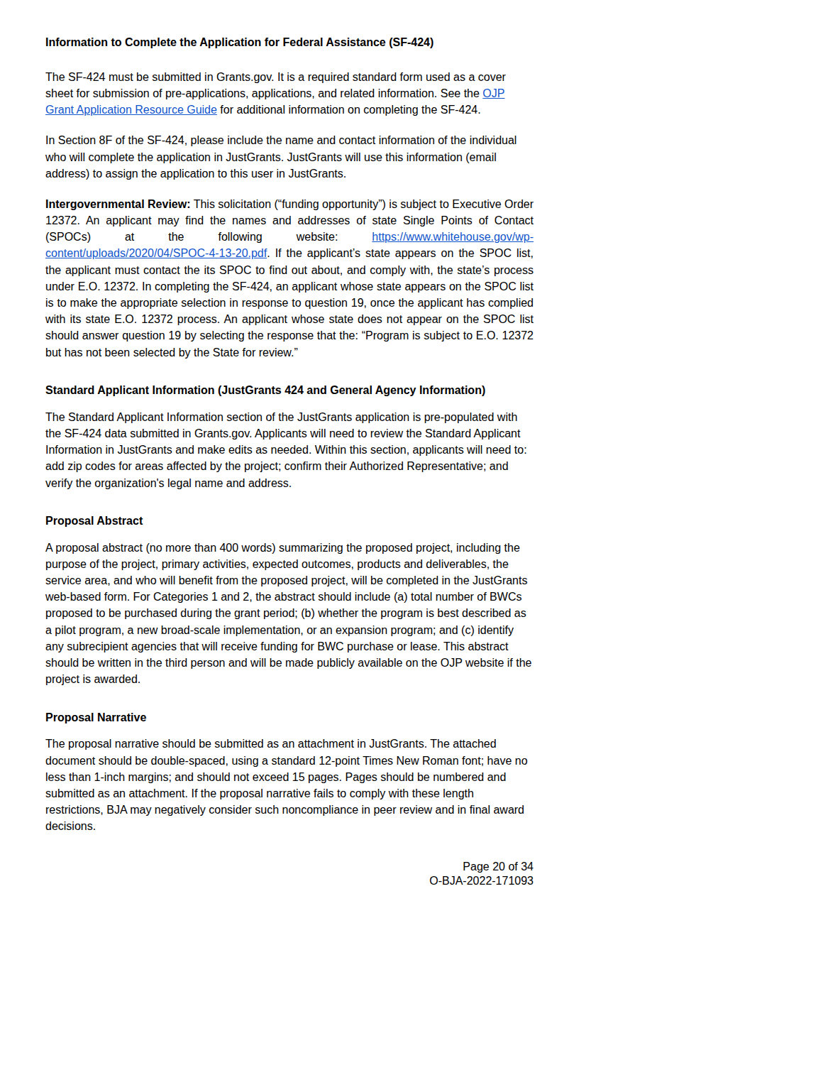Information to Complete the Application for Federal Assistance (SF-424)
The SF-424 must be submitted in Grants.gov. It is a required standard form used as a cover sheet for submission of pre-applications, applications, and related information. See the OJP Grant Application Resource Guide for additional information on completing the SF-424.
In Section 8F of the SF-424, please include the name and contact information of the individual who will complete the application in JustGrants. JustGrants will use this information (email address) to assign the application to this user in JustGrants.
Intergovernmental Review: This solicitation (“funding opportunity”) is subject to Executive Order 12372. An applicant may find the names and addresses of state Single Points of Contact (SPOCs) at the following website: https://www.whitehouse.gov/wp- content/uploads/2020/04/SPOC-4-13-20.pdf. If the applicant’s state appears on the SPOC list, the applicant must contact the its SPOC to find out about, and comply with, the state’s process under E.O. 12372. In completing the SF-424, an applicant whose state appears on the SPOC list is to make the appropriate selection in response to question 19, once the applicant has complied with its state E.O. 12372 process. An applicant whose state does not appear on the SPOC list should answer question 19 by selecting the response that the: “Program is subject to E.O. 12372 but has not been selected by the State for review.”
Standard Applicant Information (JustGrants 424 and General Agency Information)
The Standard Applicant Information section of the JustGrants application is pre-populated with the SF-424 data submitted in Grants.gov. Applicants will need to review the Standard Applicant Information in JustGrants and make edits as needed. Within this section, applicants will need to: add zip codes for areas affected by the project; confirm their Authorized Representative; and verify the organization's legal name and address.
Proposal Abstract
A proposal abstract (no more than 400 words) summarizing the proposed project, including the purpose of the project, primary activities, expected outcomes, products and deliverables, the service area, and who will benefit from the proposed project, will be completed in the JustGrants web-based form. For Categories 1 and 2, the abstract should include (a) total number of BWCs proposed to be purchased during the grant period; (b) whether the program is best described as a pilot program, a new broad-scale implementation, or an expansion program; and (c) identify any subrecipient agencies that will receive funding for BWC purchase or lease. This abstract should be written in the third person and will be made publicly available on the OJP website if the project is awarded.
Proposal Narrative
The proposal narrative should be submitted as an attachment in JustGrants. The attached document should be double-spaced, using a standard 12-point Times New Roman font; have no less than 1-inch margins; and should not exceed 15 pages. Pages should be numbered and submitted as an attachment. If the proposal narrative fails to comply with these length restrictions, BJA may negatively consider such noncompliance in peer review and in final award decisions.
Page 20 of 34
O-BJA-2022-171093